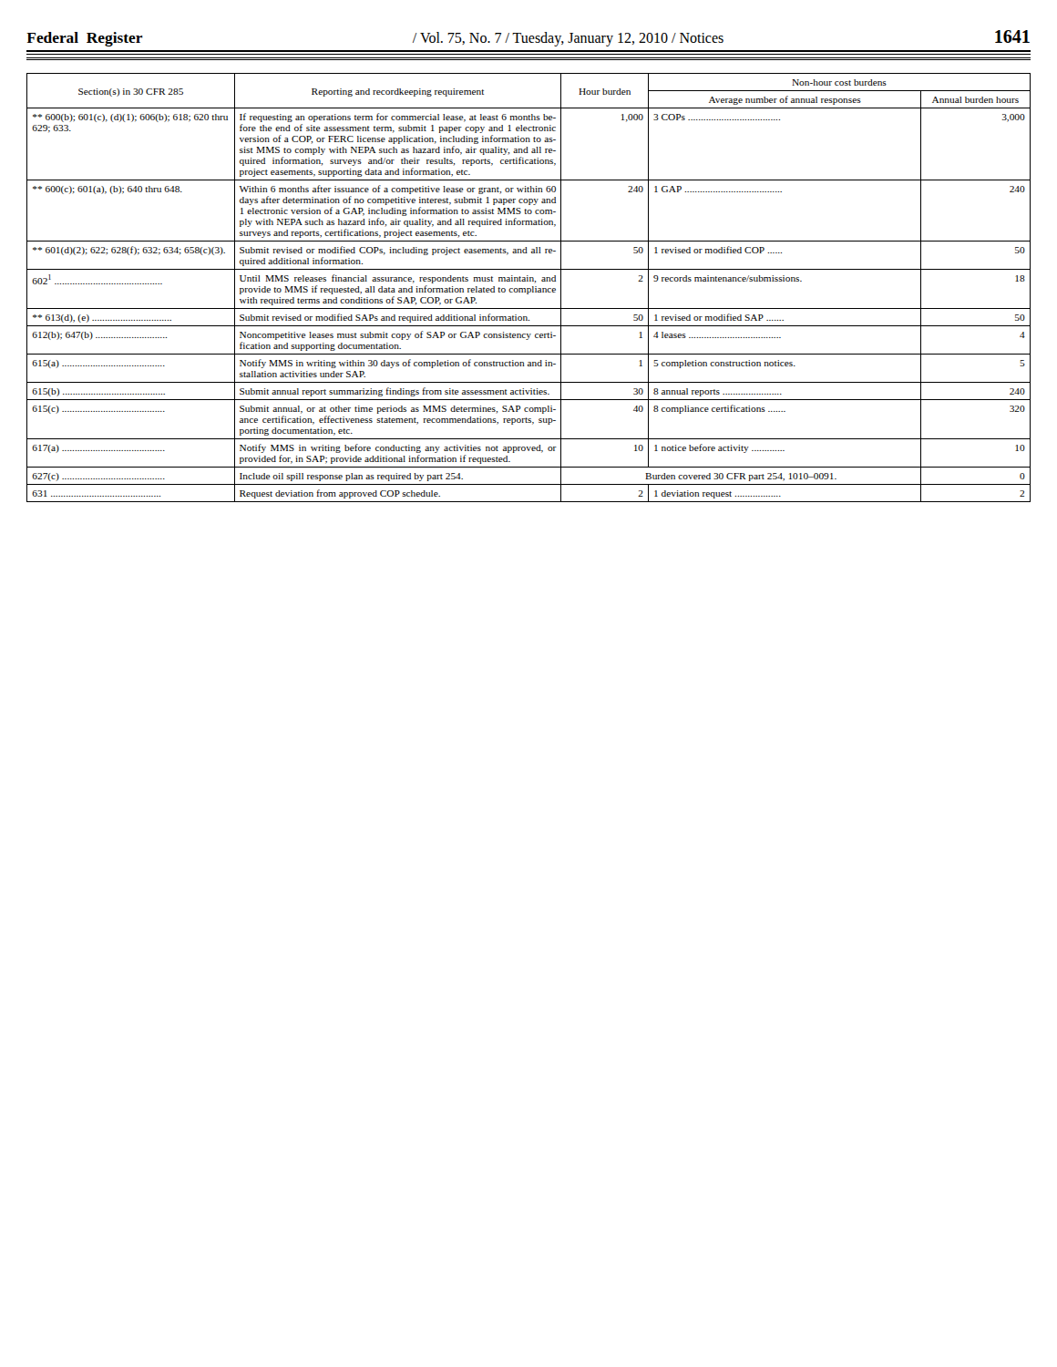Federal Register
/ Vol. 75, No. 7 / Tuesday, January 12, 2010 / Notices
1641
| Section(s) in 30 CFR 285 | Reporting and recordkeeping requirement | Hour burden | Non-hour cost burdens |
| --- | --- | --- | --- |
| Average number of annual responses | Annual burden hours |
| ** 600(b); 601(c), (d)(1); 606(b); 618; 620 thru 629; 633. | If requesting an operations term for commercial lease, at least 6 months before the end of site assessment term, submit 1 paper copy and 1 electronic version of a COP, or FERC license application, including information to assist MMS to comply with NEPA such as hazard info, air quality, and all required information, surveys and/or their results, reports, certifications, project easements, supporting data and information, etc. | 1,000 | 3 COPs .................................... | 3,000 |
| ** 600(c); 601(a), (b); 640 thru 648. | Within 6 months after issuance of a competitive lease or grant, or within 60 days after determination of no competitive interest, submit 1 paper copy and 1 electronic version of a GAP, including information to assist MMS to comply with NEPA such as hazard info, air quality, and all required information, surveys and reports, certifications, project easements, etc. | 240 | 1 GAP ...................................... | 240 |
| ** 601(d)(2); 622; 628(f); 632; 634; 658(c)(3). | Submit revised or modified COPs, including project easements, and all required additional information. | 50 | 1 revised or modified COP ...... | 50 |
| 602 1 .......................................... | Until MMS releases financial assurance, respondents must maintain, and provide to MMS if requested, all data and information related to compliance with required terms and conditions of SAP, COP, or GAP. | 2 | 9 records maintenance/submissions. | 18 |
| ** 613(d), (e) ............................... | Submit revised or modified SAPs and required additional information. | 50 | 1 revised or modified SAP ....... | 50 |
| 612(b); 647(b) ............................ | Noncompetitive leases must submit copy of SAP or GAP consistency certification and supporting documentation. | 1 | 4 leases .................................... | 4 |
| 615(a) ........................................ | Notify MMS in writing within 30 days of completion of construction and installation activities under SAP. | 1 | 5 completion construction notices. | 5 |
| 615(b) ........................................ | Submit annual report summarizing findings from site assessment activities. | 30 | 8 annual reports ....................... | 240 |
| 615(c) ........................................ | Submit annual, or at other time periods as MMS determines, SAP compliance certification, effectiveness statement, recommendations, reports, supporting documentation, etc. | 40 | 8 compliance certifications ....... | 320 |
| 617(a) ........................................ | Notify MMS in writing before conducting any activities not approved, or provided for, in SAP; provide additional information if requested. | 10 | 1 notice before activity ............. | 10 |
| 627(c) ........................................ | Include oil spill response plan as required by part 254. | Burden covered 30 CFR part 254, 1010–0091. | 0 |
| 631 ........................................... | Request deviation from approved COP schedule. | 2 | 1 deviation request .................. | 2 |